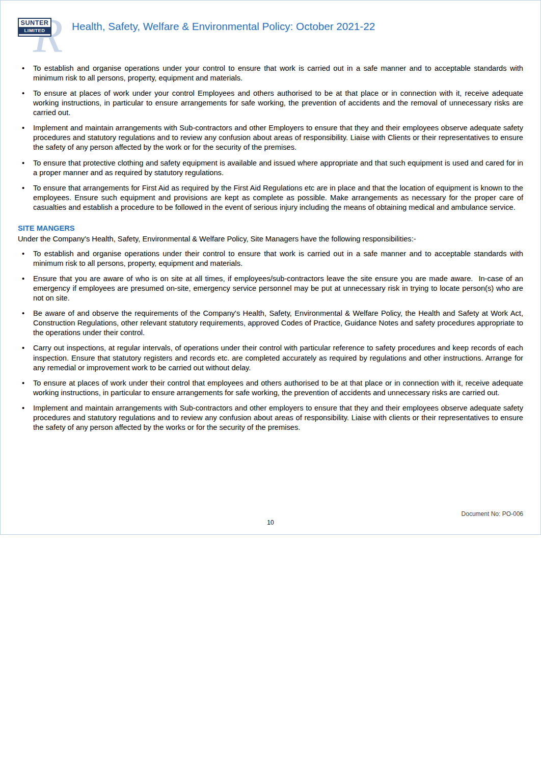R
SUNTER
LIMITED
Health, Safety, Welfare & Environmental Policy: October 2021-22
To establish and organise operations under your control to ensure that work is carried out in a safe manner and to acceptable standards with minimum risk to all persons, property, equipment and materials.
To ensure at places of work under your control Employees and others authorised to be at that place or in connection with it, receive adequate working instructions, in particular to ensure arrangements for safe working, the prevention of accidents and the removal of unnecessary risks are carried out.
Implement and maintain arrangements with Sub-contractors and other Employers to ensure that they and their employees observe adequate safety procedures and statutory regulations and to review any confusion about areas of responsibility. Liaise with Clients or their representatives to ensure the safety of any person affected by the work or for the security of the premises.
To ensure that protective clothing and safety equipment is available and issued where appropriate and that such equipment is used and cared for in a proper manner and as required by statutory regulations.
To ensure that arrangements for First Aid as required by the First Aid Regulations etc are in place and that the location of equipment is known to the employees. Ensure such equipment and provisions are kept as complete as possible. Make arrangements as necessary for the proper care of casualties and establish a procedure to be followed in the event of serious injury including the means of obtaining medical and ambulance service.
SITE MANGERS
Under the Company's Health, Safety, Environmental & Welfare Policy, Site Managers have the following responsibilities:-
To establish and organise operations under their control to ensure that work is carried out in a safe manner and to acceptable standards with minimum risk to all persons, property, equipment and materials.
Ensure that you are aware of who is on site at all times, if employees/sub-contractors leave the site ensure you are made aware. In-case of an emergency if employees are presumed on-site, emergency service personnel may be put at unnecessary risk in trying to locate person(s) who are not on site.
Be aware of and observe the requirements of the Company's Health, Safety, Environmental & Welfare Policy, the Health and Safety at Work Act, Construction Regulations, other relevant statutory requirements, approved Codes of Practice, Guidance Notes and safety procedures appropriate to the operations under their control.
Carry out inspections, at regular intervals, of operations under their control with particular reference to safety procedures and keep records of each inspection. Ensure that statutory registers and records etc. are completed accurately as required by regulations and other instructions. Arrange for any remedial or improvement work to be carried out without delay.
To ensure at places of work under their control that employees and others authorised to be at that place or in connection with it, receive adequate working instructions, in particular to ensure arrangements for safe working, the prevention of accidents and unnecessary risks are carried out.
Implement and maintain arrangements with Sub-contractors and other employers to ensure that they and their employees observe adequate safety procedures and statutory regulations and to review any confusion about areas of responsibility. Liaise with clients or their representatives to ensure the safety of any person affected by the works or for the security of the premises.
Document No: PO-006
10